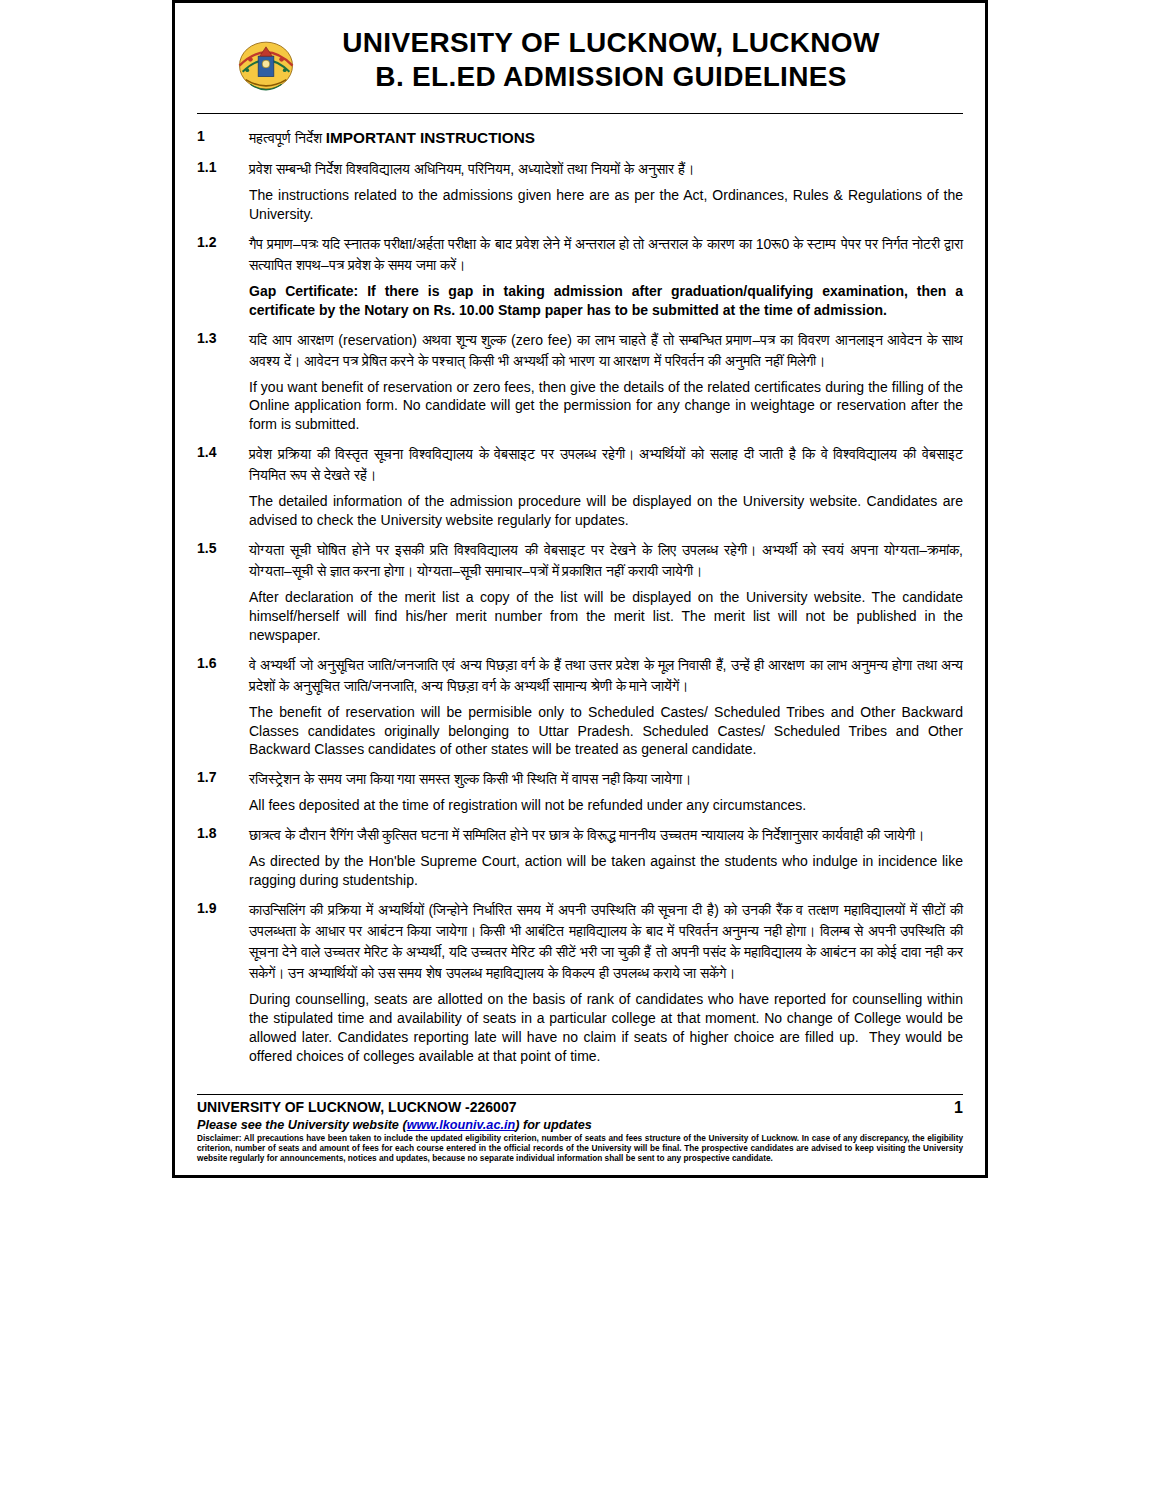UNIVERSITY OF LUCKNOW, LUCKNOW
B. EL.ED ADMISSION GUIDELINES
| 1 | महत्वपूर्ण निर्देश IMPORTANT INSTRUCTIONS |
| 1.1 | प्रवेश सम्बन्धी निर्देश विश्वविद्यालय अधिनियम, परिनियम, अध्यादेशों तथा नियमों के अनुसार हैं। The instructions related to the admissions given here are as per the Act, Ordinances, Rules & Regulations of the University. |
| 1.2 | गैप प्रमाण–पत्रः यदि स्नातक परीक्षा/अर्हता परीक्षा के बाद प्रवेश लेने में अन्तराल हो तो अन्तराल के कारण का 10रू0 के स्टाम्प पेपर पर निर्गत नोटरी द्वारा सत्यापित शपथ–पत्र प्रवेश के समय जमा करें। Gap Certificate: If there is gap in taking admission after graduation/qualifying examination, then a certificate by the Notary on Rs. 10.00 Stamp paper has to be submitted at the time of admission. |
| 1.3 | यदि आप आरक्षण (reservation) अथवा शून्य शुल्क (zero fee) का लाभ चाहते हैं तो सम्बन्धित प्रमाण–पत्र का विवरण आनलाइन आवेदन के साथ अवश्य दें। आवेदन पत्र प्रेषित करने के पश्चात् किसी भी अभ्यर्थी को भारण या आरक्षण में परिवर्तन की अनुमति नहीं मिलेगी। If you want benefit of reservation or zero fees, then give the details of the related certificates during the filling of the Online application form. No candidate will get the permission for any change in weightage or reservation after the form is submitted. |
| 1.4 | प्रवेश प्रक्रिया की विस्तृत सूचना विश्वविद्यालय के वेबसाइट पर उपलब्ध रहेगी। अभ्यर्थियों को सलाह दी जाती है कि वे विश्वविद्यालय की वेबसाइट नियमित रूप से देखते रहें। The detailed information of the admission procedure will be displayed on the University website. Candidates are advised to check the University website regularly for updates. |
| 1.5 | योग्यता सूची घोषित होने पर इसकी प्रति विश्वविद्यालय की वेबसाइट पर देखने के लिए उपलब्ध रहेगी। अभ्यर्थी को स्वयं अपना योग्यता–क्रमांक, योग्यता–सूची से ज्ञात करना होगा। योग्यता–सूची समाचार–पत्रों में प्रकाशित नहीं करायी जायेगी। After declaration of the merit list a copy of the list will be displayed on the University website. The candidate himself/herself will find his/her merit number from the merit list. The merit list will not be published in the newspaper. |
| 1.6 | वे अभ्यर्थी जो अनुसूचित जाति/जनजाति एवं अन्य पिछड़ा वर्ग के हैं तथा उत्तर प्रदेश के मूल निवासी हैं, उन्हें ही आरक्षण का लाभ अनुमन्य होगा तथा अन्य प्रदेशों के अनुसूचित जाति/जनजाति, अन्य पिछड़ा वर्ग के अभ्यर्थी सामान्य श्रेणी के माने जायेंगें। The benefit of reservation will be permisible only to Scheduled Castes/ Scheduled Tribes and Other Backward Classes candidates originally belonging to Uttar Pradesh. Scheduled Castes/ Scheduled Tribes and Other Backward Classes candidates of other states will be treated as general candidate. |
| 1.7 | रजिस्ट्रेशन के समय जमा किया गया समस्त शुल्क किसी भी स्थिति में वापस नही किया जायेगा। All fees deposited at the time of registration will not be refunded under any circumstances. |
| 1.8 | छात्रत्व के दौरान रैगिंग जैसी कुत्सित घटना में सम्मिलित होने पर छात्र के विरूद्ध माननीय उच्चतम न्यायालय के निर्देशानुसार कार्यवाही की जायेगी। As directed by the Hon'ble Supreme Court, action will be taken against the students who indulge in incidence like ragging during studentship. |
| 1.9 | काउन्सिलिंग की प्रक्रिया में अभ्यर्थियों (जिन्होने निर्धारित समय में अपनी उपस्थिति की सूचना दी है) को उनकी रैंक व तत्क्षण महाविद्यालयों में सीटों की उपलब्धता के आधार पर आबंटन किया जायेगा। किसी भी आबंटित महाविद्यालय के बाद में परिवर्तन अनुमन्य नही होगा। विलम्ब से अपनी उपस्थिति की सूचना देने वाले उच्चतर मेरिट के अभ्यर्थी, यदि उच्चतर मेरिट की सीटें भरी जा चुकी हैं तो अपनी पसंद के महाविद्यालय के आबंटन का कोई दावा नही कर सकेगें। उन अभ्यार्थियों को उस समय शेष उपलब्ध महाविद्यालय के विकल्प ही उपलब्ध कराये जा सकेंगे। During counselling, seats are allotted on the basis of rank of candidates who have reported for counselling within the stipulated time and availability of seats in a particular college at that moment. No change of College would be allowed later. Candidates reporting late will have no claim if seats of higher choice are filled up. They would be offered choices of colleges available at that point of time. |
UNIVERSITY OF LUCKNOW, LUCKNOW -226007 1
Please see the University website (www.lkouniv.ac.in) for updates
Disclaimer: All precautions have been taken to include the updated eligibility criterion, number of seats and fees structure of the University of Lucknow. In case of any discrepancy, the eligibility criterion, number of seats and amount of fees for each course entered in the official records of the University will be final. The prospective candidates are advised to keep visiting the University website regularly for announcements, notices and updates, because no separate individual information shall be sent to any prospective candidate.